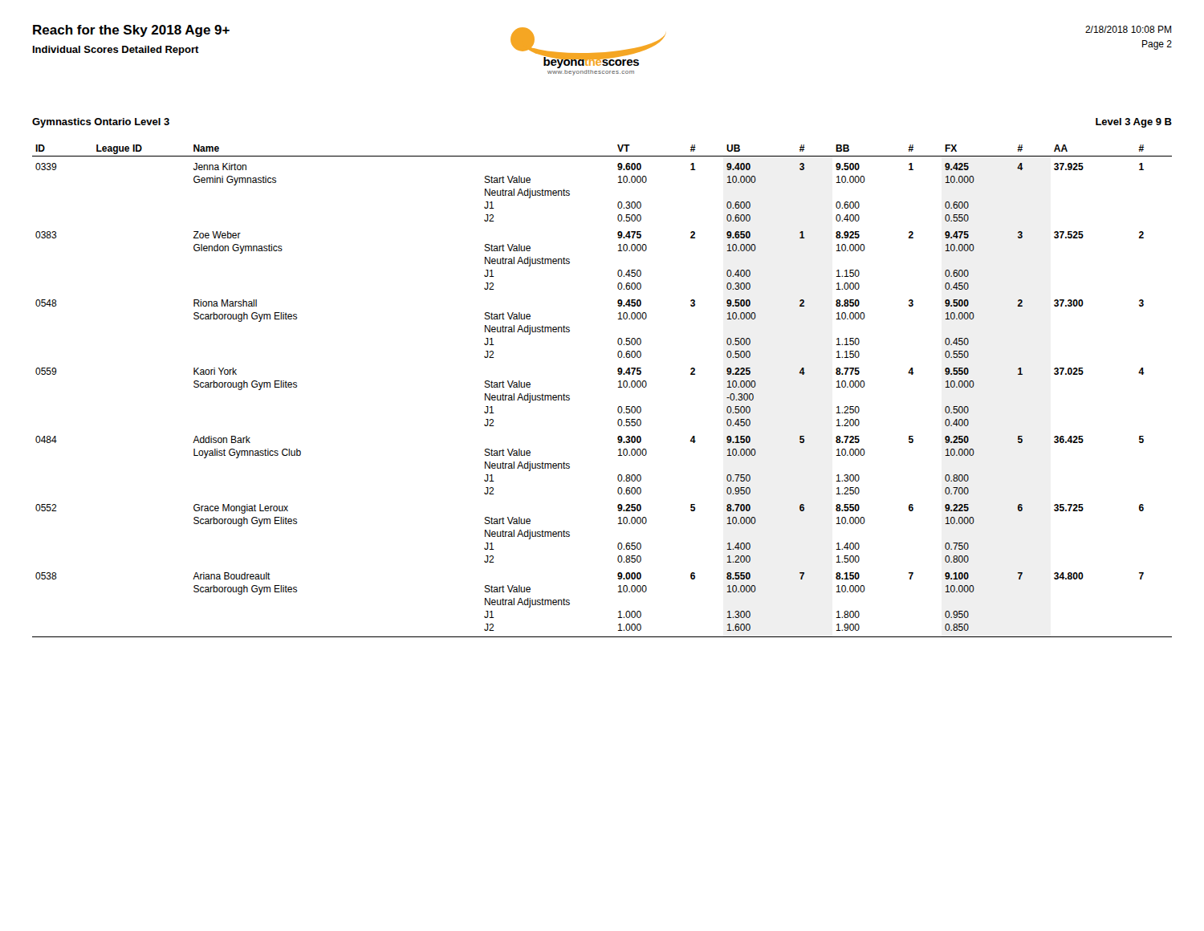Reach for the Sky 2018 Age 9+
Individual Scores Detailed Report
beyondthescores
www.beyondthescores.com
2/18/2018 10:08 PM
Page 2
Gymnastics Ontario Level 3
Level 3 Age 9 B
| ID | League ID | Name | | VT | # | UB | # | BB | # | FX | # | AA | # |
| --- | --- | --- | --- | --- | --- | --- | --- | --- | --- | --- | --- | --- | --- |
| 0339 | | Jenna Kirton | | 9.600 | 1 | 9.400 | 3 | 9.500 | 1 | 9.425 | 4 | 37.925 | 1 |
| | | Gemini Gymnastics | Start Value | 10.000 | | 10.000 | | 10.000 | | 10.000 | | | |
| | | | Neutral Adjustments | | | | | | | | | | |
| | | | J1 | 0.300 | | 0.600 | | 0.600 | | 0.600 | | | |
| | | | J2 | 0.500 | | 0.600 | | 0.400 | | 0.550 | | | |
| 0383 | | Zoe Weber | | 9.475 | 2 | 9.650 | 1 | 8.925 | 2 | 9.475 | 3 | 37.525 | 2 |
| | | Glendon Gymnastics | Start Value | 10.000 | | 10.000 | | 10.000 | | 10.000 | | | |
| | | | Neutral Adjustments | | | | | | | | | | |
| | | | J1 | 0.450 | | 0.400 | | 1.150 | | 0.600 | | | |
| | | | J2 | 0.600 | | 0.300 | | 1.000 | | 0.450 | | | |
| 0548 | | Riona Marshall | | 9.450 | 3 | 9.500 | 2 | 8.850 | 3 | 9.500 | 2 | 37.300 | 3 |
| | | Scarborough Gym Elites | Start Value | 10.000 | | 10.000 | | 10.000 | | 10.000 | | | |
| | | | Neutral Adjustments | | | | | | | | | | |
| | | | J1 | 0.500 | | 0.500 | | 1.150 | | 0.450 | | | |
| | | | J2 | 0.600 | | 0.500 | | 1.150 | | 0.550 | | | |
| 0559 | | Kaori York | | 9.475 | 2 | 9.225 | 4 | 8.775 | 4 | 9.550 | 1 | 37.025 | 4 |
| | | Scarborough Gym Elites | Start Value | 10.000 | | 10.000 | | 10.000 | | 10.000 | | | |
| | | | Neutral Adjustments | | | -0.300 | | | | | | | |
| | | | J1 | 0.500 | | 0.500 | | 1.250 | | 0.500 | | | |
| | | | J2 | 0.550 | | 0.450 | | 1.200 | | 0.400 | | | |
| 0484 | | Addison Bark | | 9.300 | 4 | 9.150 | 5 | 8.725 | 5 | 9.250 | 5 | 36.425 | 5 |
| | | Loyalist Gymnastics Club | Start Value | 10.000 | | 10.000 | | 10.000 | | 10.000 | | | |
| | | | Neutral Adjustments | | | | | | | | | | |
| | | | J1 | 0.800 | | 0.750 | | 1.300 | | 0.800 | | | |
| | | | J2 | 0.600 | | 0.950 | | 1.250 | | 0.700 | | | |
| 0552 | | Grace Mongiat Leroux | | 9.250 | 5 | 8.700 | 6 | 8.550 | 6 | 9.225 | 6 | 35.725 | 6 |
| | | Scarborough Gym Elites | Start Value | 10.000 | | 10.000 | | 10.000 | | 10.000 | | | |
| | | | Neutral Adjustments | | | | | | | | | | |
| | | | J1 | 0.650 | | 1.400 | | 1.400 | | 0.750 | | | |
| | | | J2 | 0.850 | | 1.200 | | 1.500 | | 0.800 | | | |
| 0538 | | Ariana Boudreault | | 9.000 | 6 | 8.550 | 7 | 8.150 | 7 | 9.100 | 7 | 34.800 | 7 |
| | | Scarborough Gym Elites | Start Value | 10.000 | | 10.000 | | 10.000 | | 10.000 | | | |
| | | | Neutral Adjustments | | | | | | | | | | |
| | | | J1 | 1.000 | | 1.300 | | 1.800 | | 0.950 | | | |
| | | | J2 | 1.000 | | 1.600 | | 1.900 | | 0.850 | | | |